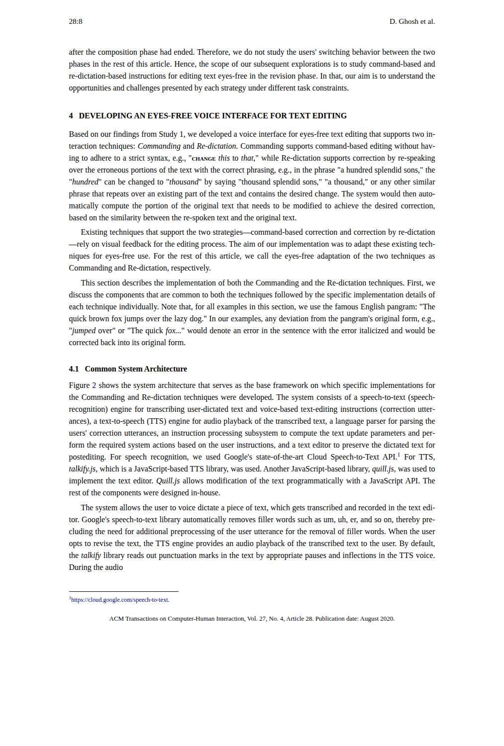28:8 D. Ghosh et al.
after the composition phase had ended. Therefore, we do not study the users' switching behavior between the two phases in the rest of this article. Hence, the scope of our subsequent explorations is to study command-based and re-dictation-based instructions for editing text eyes-free in the revision phase. In that, our aim is to understand the opportunities and challenges presented by each strategy under different task constraints.
4 Developing an Eyes-Free Voice Interface for Text Editing
Based on our findings from Study 1, we developed a voice interface for eyes-free text editing that supports two interaction techniques: Commanding and Re-dictation. Commanding supports command-based editing without having to adhere to a strict syntax, e.g., "change this to that," while Re-dictation supports correction by re-speaking over the erroneous portions of the text with the correct phrasing, e.g., in the phrase "a hundred splendid sons," the "hundred" can be changed to "thousand" by saying "thousand splendid sons," "a thousand," or any other similar phrase that repeats over an existing part of the text and contains the desired change. The system would then automatically compute the portion of the original text that needs to be modified to achieve the desired correction, based on the similarity between the re-spoken text and the original text.
Existing techniques that support the two strategies—command-based correction and correction by re-dictation—rely on visual feedback for the editing process. The aim of our implementation was to adapt these existing techniques for eyes-free use. For the rest of this article, we call the eyes-free adaptation of the two techniques as Commanding and Re-dictation, respectively.
This section describes the implementation of both the Commanding and the Re-dictation techniques. First, we discuss the components that are common to both the techniques followed by the specific implementation details of each technique individually. Note that, for all examples in this section, we use the famous English pangram: "The quick brown fox jumps over the lazy dog." In our examples, any deviation from the pangram's original form, e.g., "jumped over" or "The quick fox..." would denote an error in the sentence with the error italicized and would be corrected back into its original form.
4.1 Common System Architecture
Figure 2 shows the system architecture that serves as the base framework on which specific implementations for the Commanding and Re-dictation techniques were developed. The system consists of a speech-to-text (speech-recognition) engine for transcribing user-dictated text and voice-based text-editing instructions (correction utterances), a text-to-speech (TTS) engine for audio playback of the transcribed text, a language parser for parsing the users' correction utterances, an instruction processing subsystem to compute the text update parameters and perform the required system actions based on the user instructions, and a text editor to preserve the dictated text for postediting. For speech recognition, we used Google's state-of-the-art Cloud Speech-to-Text API.1 For TTS, talkify.js, which is a JavaScript-based TTS library, was used. Another JavaScript-based library, quill.js, was used to implement the text editor. Quill.js allows modification of the text programmatically with a JavaScript API. The rest of the components were designed in-house.
The system allows the user to voice dictate a piece of text, which gets transcribed and recorded in the text editor. Google's speech-to-text library automatically removes filler words such as um, uh, er, and so on, thereby precluding the need for additional preprocessing of the user utterance for the removal of filler words. When the user opts to revise the text, the TTS engine provides an audio playback of the transcribed text to the user. By default, the talkify library reads out punctuation marks in the text by appropriate pauses and inflections in the TTS voice. During the audio
1https://cloud.google.com/speech-to-text.
ACM Transactions on Computer-Human Interaction, Vol. 27, No. 4, Article 28. Publication date: August 2020.